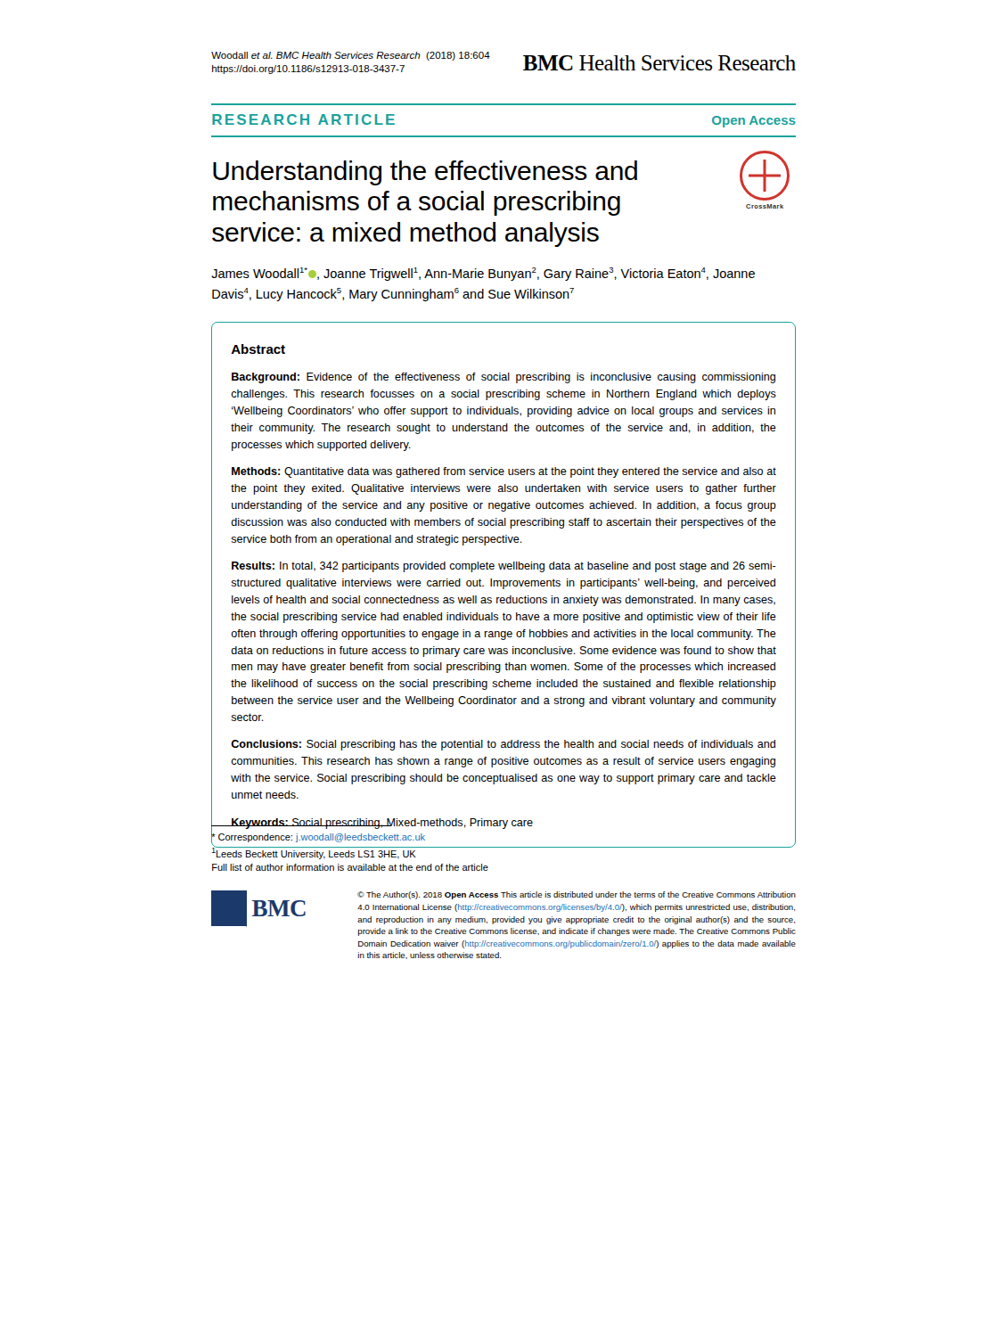Woodall et al. BMC Health Services Research (2018) 18:604
https://doi.org/10.1186/s12913-018-3437-7
BMC Health Services Research
Research Article
Open Access
CrossMark
Understanding the effectiveness and mechanisms of a social prescribing service: a mixed method analysis
James Woodall1* , Joanne Trigwell1, Ann-Marie Bunyan2, Gary Raine3, Victoria Eaton4, Joanne Davis4, Lucy Hancock5, Mary Cunningham6 and Sue Wilkinson7
Abstract
Background: Evidence of the effectiveness of social prescribing is inconclusive causing commissioning challenges. This research focusses on a social prescribing scheme in Northern England which deploys ‘Wellbeing Coordinators’ who offer support to individuals, providing advice on local groups and services in their community. The research sought to understand the outcomes of the service and, in addition, the processes which supported delivery.
Methods: Quantitative data was gathered from service users at the point they entered the service and also at the point they exited. Qualitative interviews were also undertaken with service users to gather further understanding of the service and any positive or negative outcomes achieved. In addition, a focus group discussion was also conducted with members of social prescribing staff to ascertain their perspectives of the service both from an operational and strategic perspective.
Results: In total, 342 participants provided complete wellbeing data at baseline and post stage and 26 semi-structured qualitative interviews were carried out. Improvements in participants’ well-being, and perceived levels of health and social connectedness as well as reductions in anxiety was demonstrated. In many cases, the social prescribing service had enabled individuals to have a more positive and optimistic view of their life often through offering opportunities to engage in a range of hobbies and activities in the local community. The data on reductions in future access to primary care was inconclusive. Some evidence was found to show that men may have greater benefit from social prescribing than women. Some of the processes which increased the likelihood of success on the social prescribing scheme included the sustained and flexible relationship between the service user and the Wellbeing Coordinator and a strong and vibrant voluntary and community sector.
Conclusions: Social prescribing has the potential to address the health and social needs of individuals and communities. This research has shown a range of positive outcomes as a result of service users engaging with the service. Social prescribing should be conceptualised as one way to support primary care and tackle unmet needs.
Keywords: Social prescribing, Mixed-methods, Primary care
* Correspondence: j.woodall@leedsbeckett.ac.uk
1Leeds Beckett University, Leeds LS1 3HE, UK
Full list of author information is available at the end of the article
BMC
© The Author(s). 2018 Open Access This article is distributed under the terms of the Creative Commons Attribution 4.0 International License (http://creativecommons.org/licenses/by/4.0/), which permits unrestricted use, distribution, and reproduction in any medium, provided you give appropriate credit to the original author(s) and the source, provide a link to the Creative Commons license, and indicate if changes were made. The Creative Commons Public Domain Dedication waiver (http://creativecommons.org/publicdomain/zero/1.0/) applies to the data made available in this article, unless otherwise stated.